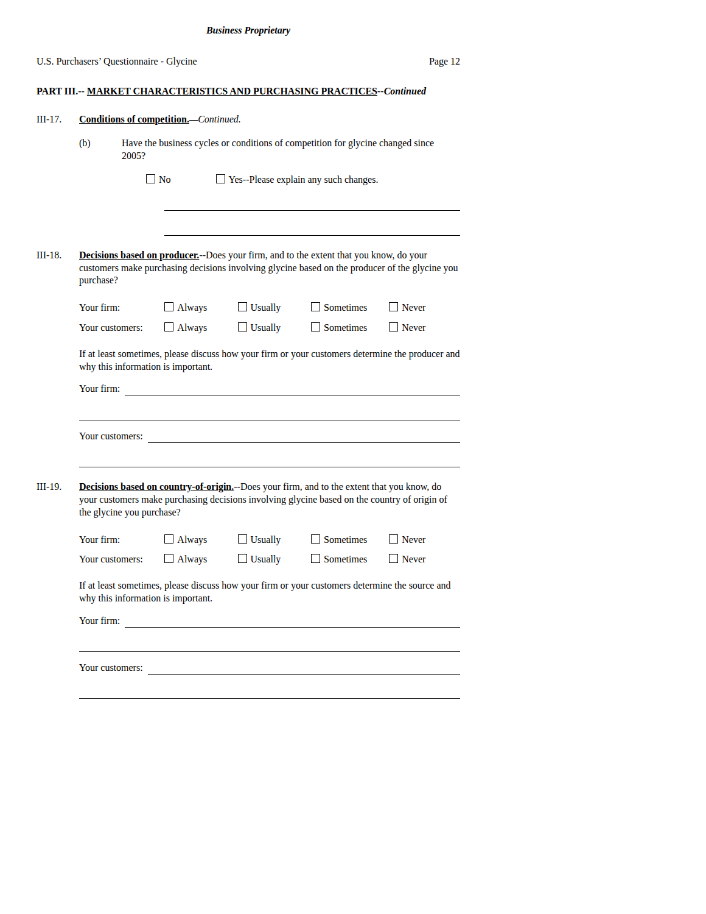Business Proprietary
U.S. Purchasers’ Questionnaire - Glycine
Page 12
PART III.-- MARKET CHARACTERISTICS AND PURCHASING PRACTICES--Continued
III-17.
Conditions of competition.—Continued.
(b)
Have the business cycles or conditions of competition for glycine changed since 2005?
No Yes--Please explain any such changes.
III-18.
Decisions based on producer.--Does your firm, and to the extent that you know, do your customers make purchasing decisions involving glycine based on the producer of the glycine you purchase?
| Your firm: | Always | Usually | Sometimes | Never |
| Your customers: | Always | Usually | Sometimes | Never |
If at least sometimes, please discuss how your firm or your customers determine the producer and why this information is important.
Your firm:
Your customers:
III-19.
Decisions based on country-of-origin.--Does your firm, and to the extent that you know, do your customers make purchasing decisions involving glycine based on the country of origin of the glycine you purchase?
| Your firm: | Always | Usually | Sometimes | Never |
| Your customers: | Always | Usually | Sometimes | Never |
If at least sometimes, please discuss how your firm or your customers determine the source and why this information is important.
Your firm:
Your customers: